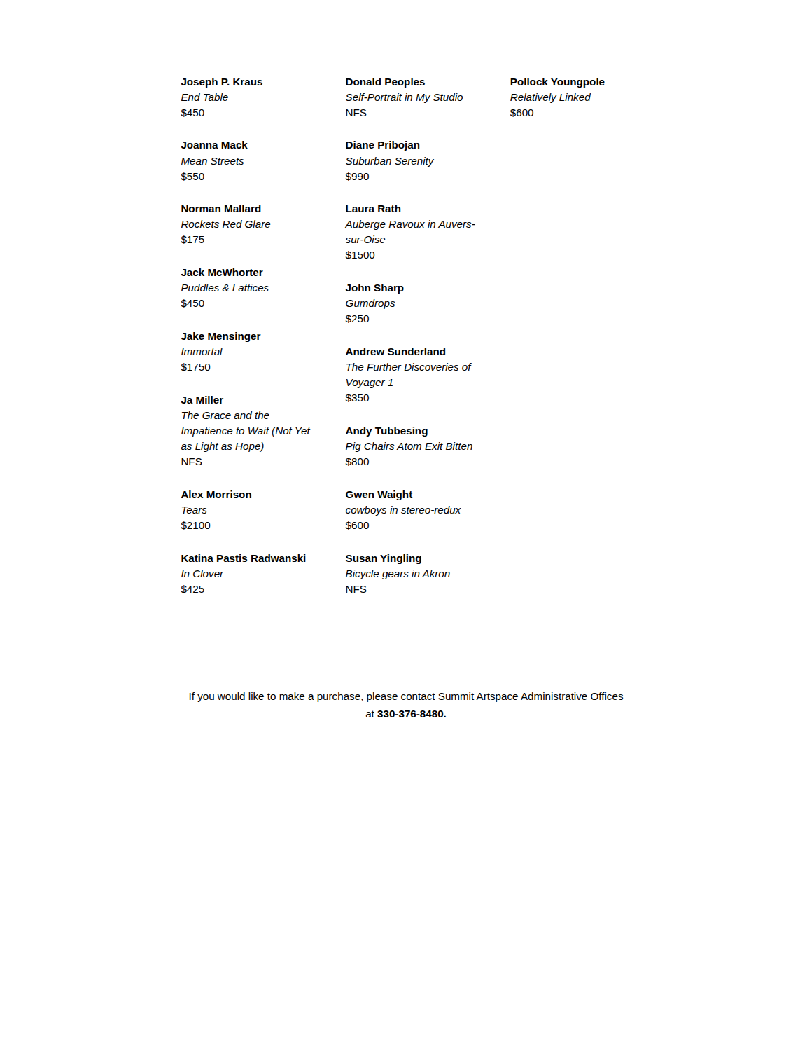Joseph P. Kraus
End Table
$450
Joanna Mack
Mean Streets
$550
Norman Mallard
Rockets Red Glare
$175
Jack McWhorter
Puddles & Lattices
$450
Jake Mensinger
Immortal
$1750
Ja Miller
The Grace and the Impatience to Wait (Not Yet as Light as Hope)
NFS
Alex Morrison
Tears
$2100
Katina Pastis Radwanski
In Clover
$425
Donald Peoples
Self-Portrait in My Studio
NFS
Diane Pribojan
Suburban Serenity
$990
Laura Rath
Auberge Ravoux in Auvers-sur-Oise
$1500
John Sharp
Gumdrops
$250
Andrew Sunderland
The Further Discoveries of Voyager 1
$350
Andy Tubbesing
Pig Chairs Atom Exit Bitten
$800
Gwen Waight
cowboys in stereo-redux
$600
Susan Yingling
Bicycle gears in Akron
NFS
Pollock Youngpole
Relatively Linked
$600
If you would like to make a purchase, please contact Summit Artspace Administrative Offices
at 330-376-8480.